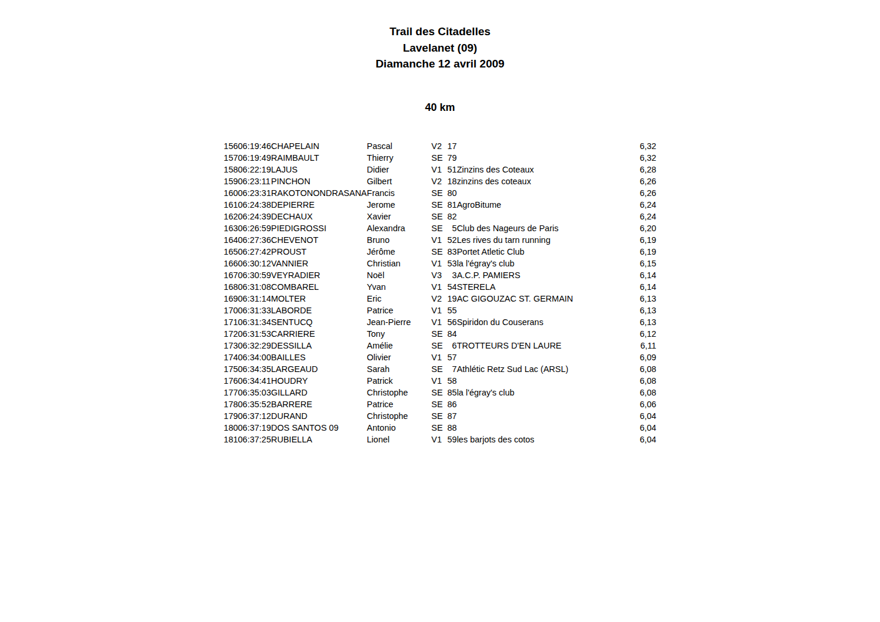Trail des Citadelles
Lavelanet (09)
Diamanche 12 avril 2009
40 km
| 156 | 06:19:46 | CHAPELAIN | Pascal | V2 | 17 | | 6,32 |
| 157 | 06:19:49 | RAIMBAULT | Thierry | SE | 79 | | 6,32 |
| 158 | 06:22:19 | LAJUS | Didier | V1 | 51 | Zinzins des Coteaux | 6,28 |
| 159 | 06:23:11 | PINCHON | Gilbert | V2 | 18 | zinzins des coteaux | 6,26 |
| 160 | 06:23:31 | RAKOTONONDRASANA | Francis | SE | 80 | | 6,26 |
| 161 | 06:24:38 | DEPIERRE | Jerome | SE | 81 | AgroBitume | 6,24 |
| 162 | 06:24:39 | DECHAUX | Xavier | SE | 82 | | 6,24 |
| 163 | 06:26:59 | PIEDIGROSSI | Alexandra | SE | 5 | Club des Nageurs de Paris | 6,20 |
| 164 | 06:27:36 | CHEVENOT | Bruno | V1 | 52 | Les rives du tarn running | 6,19 |
| 165 | 06:27:42 | PROUST | Jérôme | SE | 83 | Portet Atletic Club | 6,19 |
| 166 | 06:30:12 | VANNIER | Christian | V1 | 53 | la l'égray's club | 6,15 |
| 167 | 06:30:59 | VEYRADIER | Noël | V3 | 3 | A.C.P. PAMIERS | 6,14 |
| 168 | 06:31:08 | COMBAREL | Yvan | V1 | 54 | STERELA | 6,14 |
| 169 | 06:31:14 | MOLTER | Eric | V2 | 19 | AC GIGOUZAC ST. GERMAIN | 6,13 |
| 170 | 06:31:33 | LABORDE | Patrice | V1 | 55 | | 6,13 |
| 171 | 06:31:34 | SENTUCQ | Jean-Pierre | V1 | 56 | Spiridon du Couserans | 6,13 |
| 172 | 06:31:53 | CARRIERE | Tony | SE | 84 | | 6,12 |
| 173 | 06:32:29 | DESSILLA | Amélie | SE | 6 | TROTTEURS D'EN LAURE | 6,11 |
| 174 | 06:34:00 | BAILLES | Olivier | V1 | 57 | | 6,09 |
| 175 | 06:34:35 | LARGEAUD | Sarah | SE | 7 | Athlétic Retz Sud Lac (ARSL) | 6,08 |
| 176 | 06:34:41 | HOUDRY | Patrick | V1 | 58 | | 6,08 |
| 177 | 06:35:03 | GILLARD | Christophe | SE | 85 | la l'égray's club | 6,08 |
| 178 | 06:35:52 | BARRERE | Patrice | SE | 86 | | 6,06 |
| 179 | 06:37:12 | DURAND | Christophe | SE | 87 | | 6,04 |
| 180 | 06:37:19 | DOS SANTOS 09 | Antonio | SE | 88 | | 6,04 |
| 181 | 06:37:25 | RUBIELLA | Lionel | V1 | 59 | les barjots des cotos | 6,04 |